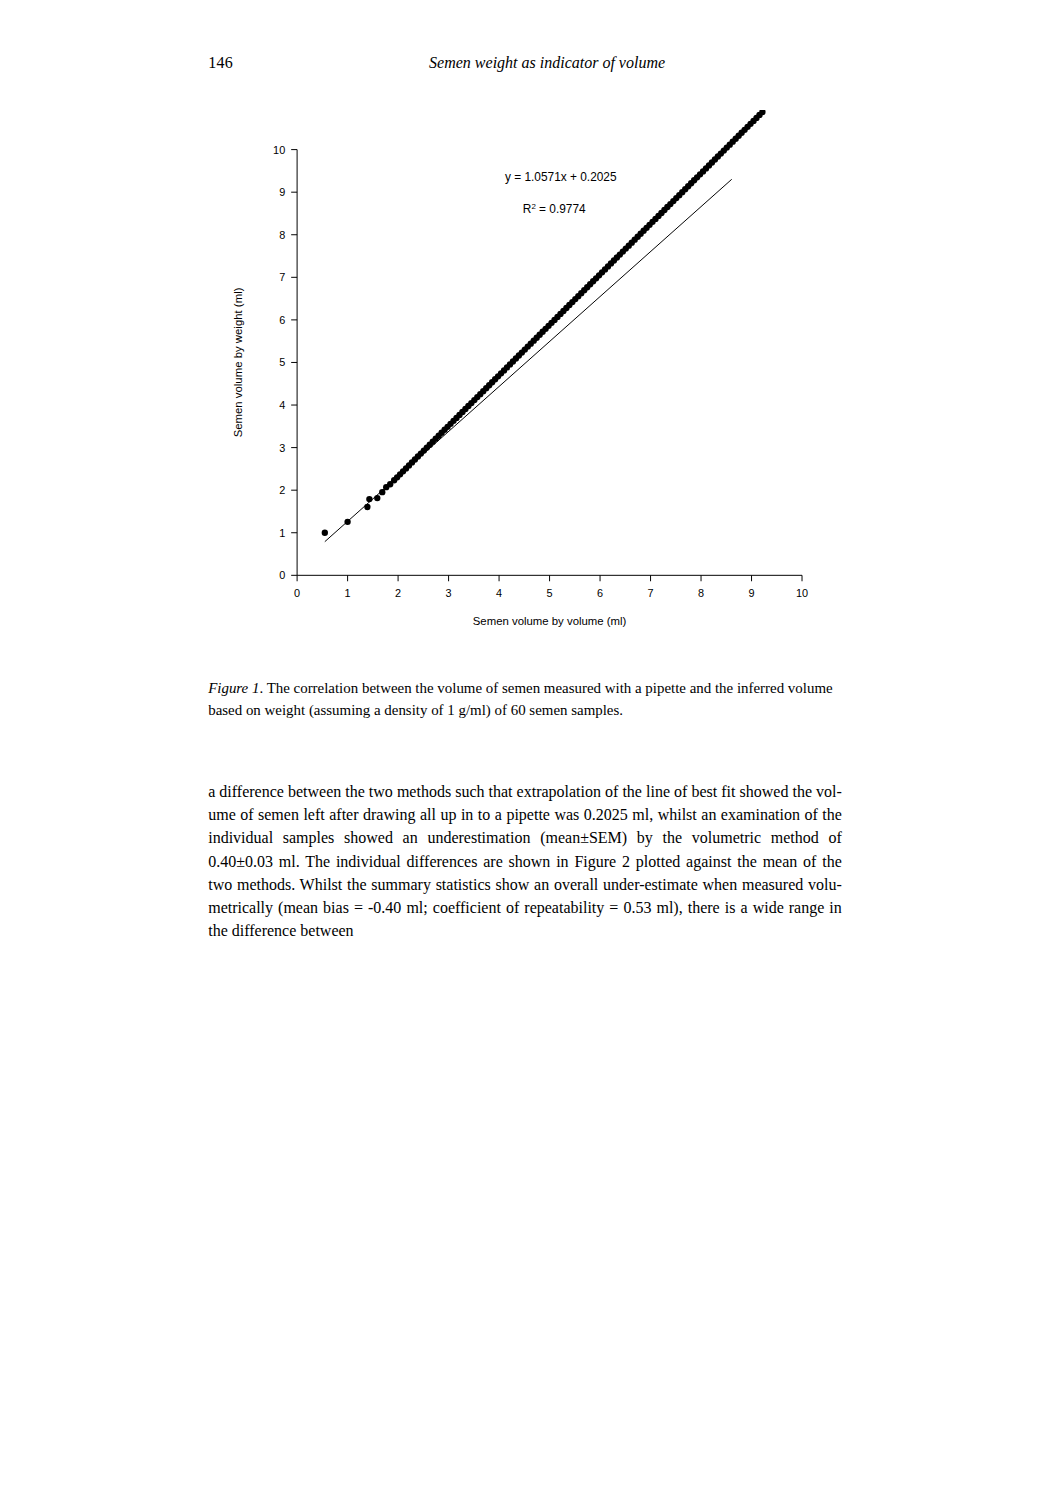146
Semen weight as indicator of volume
0 1 2 3 4 5 6 7 8 9 10 0 1 2 3 4 5 6 7 8 9 10 Semen volume by volume (ml) Semen volume by weight (ml) y = 1.0571x + 0.2025 R2 = 0.9774
Figure 1. The correlation between the volume of semen measured with a pipette and the inferred volume based on weight (assuming a density of 1 g/ml) of 60 semen samples.
a difference between the two methods such that extrapolation of the line of best fit showed the volume of semen left after drawing all up in to a pipette was 0.2025 ml, whilst an examination of the individual samples showed an underestimation (mean±SEM) by the volumetric method of 0.40±0.03 ml. The individual differences are shown in Figure 2 plotted against the mean of the two methods. Whilst the summary statistics show an overall under-estimate when measured volumetrically (mean bias = -0.40 ml; coefficient of repeatability = 0.53 ml), there is a wide range in the difference between